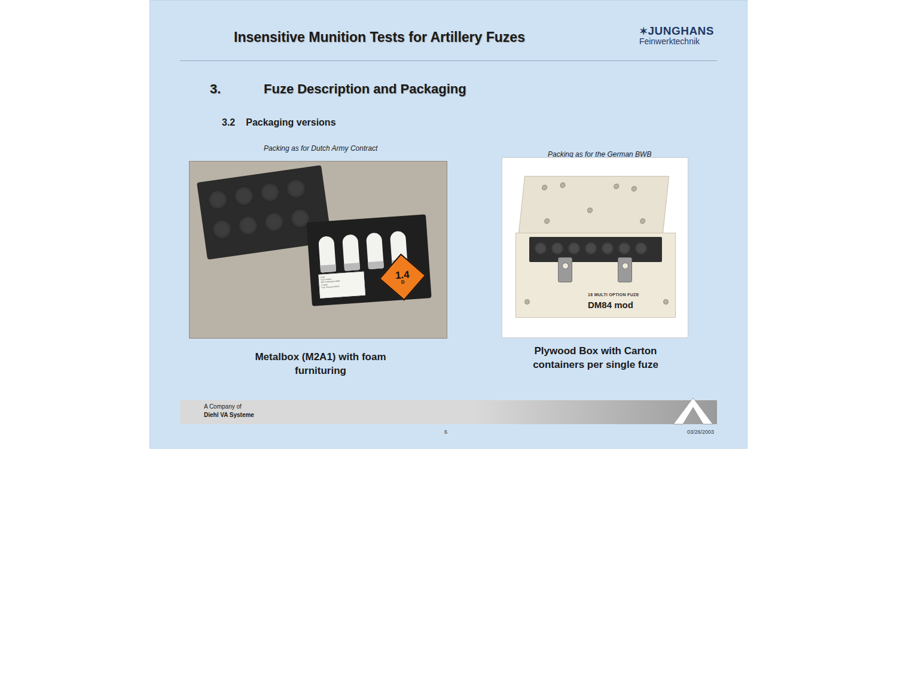Insensitive Munition Tests for Artillery Fuzes
✶JUNGHANS
Feinwerktechnik
3.
Fuze Description and Packaging
3.2 Packaging versions
Packing as for Dutch Army Contract
Packing as for the German BWB
FUZE
Fuze, Artillery
With Combination Mode
17-8255
Fuze, Proximity VM-80
1.4
D
16 MULTI OPTION FUZE
DM84 mod
Metalbox (M2A1) with foam
furnituring
Plywood Box with Carton
containers per single fuze
A Company of
Diehl VA Systeme
6
03/26/2003